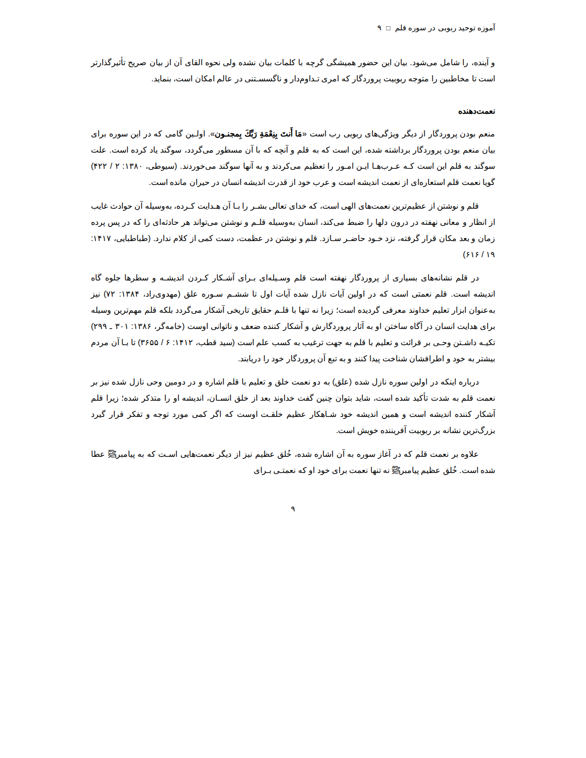آموزه توحید ربوبی در سوره قلم □ ۹
و آینده، را شامل می‌شود. بیان این حضور همیشگی گرچه با کلمات بیان نشده ولی نحوه القای آن از بیان صریح تأثیرگذارتر است تا مخاطبین را متوجه ربوبیت پروردگار که امری تـداوم‌دار و ناگسسـتنی در عالم امکان است، بنماید.
نعمت‌دهنده
منعم بودن پروردگار از دیگر ویژگی‌های ربوبی رب است «مَا أَنتَ بِنِعْمَةِ رَبِّكَ بِمجنـون». اولـین گامی که در این سوره برای بیان منعم بودن پروردگار برداشته شده، این است که به قلم و آنچه که با آن مسطور می‌گردد، سوگند یاد کرده است. علت سوگند به قلم این است کـه عـرب‌هـا ایـن امـور را تعظیم می‌کردند و به آنها سوگند می‌خوردند. (سیوطی، ۱۳۸۰: ۲ / ۴۲۲) گویا نعمت قلم استعاره‌ای از نعمت اندیشه است و عرب خود از قدرت اندیشه انسان در حیران مانده است.
قلم و نوشتن از عظیم‌ترین نعمت‌های الهی است، که خدای تعالی بشـر را بـا آن هـدایت کـرده، به‌وسیله آن حوادث غایب از انظار و معانی نهفته در درون دلها را ضبط می‌کند، انسان به‌وسیله قلـم و نوشتن می‌تواند هر حادثه‌ای را که در پس پرده زمان و بعد مکان قرار گرفته، نزد خـود حاضـر سـازد. قلم و نوشتن در عظمت، دست کمی از کلام ندارد. (طباطبایی، ۱۴۱۷: ۱۹ / ۶۱۶)
در قلم نشانه‌های بسیاری از پروردگار نهفته است قلم وسـیله‌ای بـرای آشـکار کـردن اندیشـه و سطرها جلوه گاه اندیشه است. قلم نعمتی است که در اولین آیات نازل شده آیات اول تا ششـم سـوره علق (مهدوی‌راد، ۱۳۸۴: ۷۲) نیز به‌عنوان ابزار تعلیم خداوند معرفی گردیده است؛ زیرا نه تنها با قلـم حقایق تاریخی آشکار می‌گردد بلکه قلم مهم‌ترین وسیله برای هدایت انسان در آگاه ساختن او به آثار پروردگارش و آشکار کننده ضعف و ناتوانی اوست (خامه‌گر، ۱۳۸۶: ۳۰۱ ـ ۲۹۹) تکیـه داشـتن وحـی بر قرائت و تعلیم با قلم به جهت ترغیب به کسب علم است (سید قطب، ۱۴۱۲: ۶ / ۳۶۵۵) تا بـا آن مردم بیشتر به خود و اطرافشان شناخت پیدا کنند و به تبع آن پروردگار خود را دریابند.
درباره اینکه در اولین سوره نازل شده (علق) به دو نعمت خلق و تعلیم با قلم اشاره و در دومین وحی نازل شده نیز بر نعمت قلم به شدت تأکید شده است، شاید بتوان چنین گفت خداوند بعد از خلق انسـان، اندیشه او را متذکر شده؛ زیرا قلم آشکار کننده اندیشه است و همین اندیشه خود شـاهکار عظیم خلقـت اوست که اگر کمی مورد توجه و تفکر قرار گیرد بزرگ‌ترین نشانه بر ربوبیت آفریننده خویش است.
علاوه بر نعمت قلم که در آغاز سوره به آن اشاره شده، خُلق عظیم نیز از دیگر نعمت‌هایی اسـت که به پیامبرﷺ عطا شده است. خُلق عظیم پیامبرﷺ نه تنها نعمت برای خود او که نعمتـی بـرای
۹